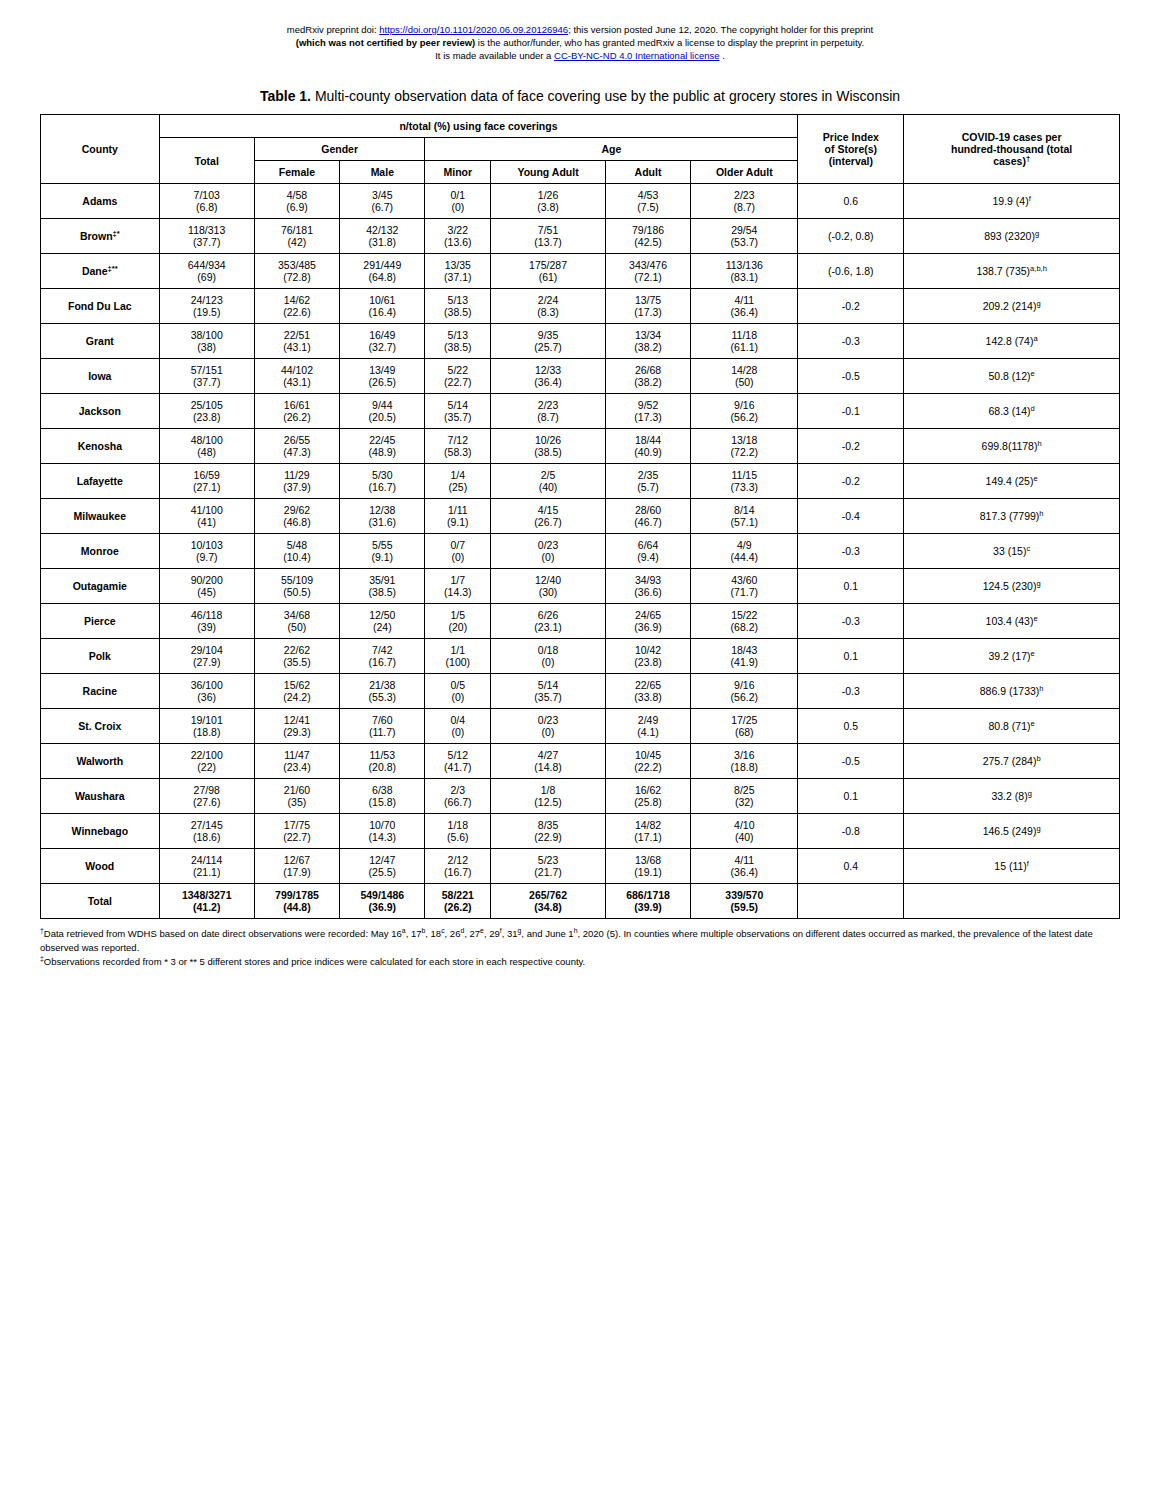medRxiv preprint doi: https://doi.org/10.1101/2020.06.09.20126946; this version posted June 12, 2020. The copyright holder for this preprint
(which was not certified by peer review) is the author/funder, who has granted medRxiv a license to display the preprint in perpetuity.
It is made available under a CC-BY-NC-ND 4.0 International license .
Table 1. Multi-county observation data of face covering use by the public at grocery stores in Wisconsin
| County | n/total (%) using face coverings | Price Index of Store(s) (interval) | COVID-19 cases per hundred-thousand (total cases) † |
| --- | --- | --- | --- |
| Total | Gender | Age |
| Female | Male | Minor | Young Adult | Adult | Older Adult |
| Adams | 7/103 (6.8) | 4/58 (6.9) | 3/45 (6.7) | 0/1 (0) | 1/26 (3.8) | 4/53 (7.5) | 2/23 (8.7) | 0.6 | 19.9 (4) f |
| Brown ‡* | 118/313 (37.7) | 76/181 (42) | 42/132 (31.8) | 3/22 (13.6) | 7/51 (13.7) | 79/186 (42.5) | 29/54 (53.7) | (-0.2, 0.8) | 893 (2320) g |
| Dane ‡** | 644/934 (69) | 353/485 (72.8) | 291/449 (64.8) | 13/35 (37.1) | 175/287 (61) | 343/476 (72.1) | 113/136 (83.1) | (-0.6, 1.8) | 138.7 (735) a,b,h |
| Fond Du Lac | 24/123 (19.5) | 14/62 (22.6) | 10/61 (16.4) | 5/13 (38.5) | 2/24 (8.3) | 13/75 (17.3) | 4/11 (36.4) | -0.2 | 209.2 (214) g |
| Grant | 38/100 (38) | 22/51 (43.1) | 16/49 (32.7) | 5/13 (38.5) | 9/35 (25.7) | 13/34 (38.2) | 11/18 (61.1) | -0.3 | 142.8 (74) a |
| Iowa | 57/151 (37.7) | 44/102 (43.1) | 13/49 (26.5) | 5/22 (22.7) | 12/33 (36.4) | 26/68 (38.2) | 14/28 (50) | -0.5 | 50.8 (12) e |
| Jackson | 25/105 (23.8) | 16/61 (26.2) | 9/44 (20.5) | 5/14 (35.7) | 2/23 (8.7) | 9/52 (17.3) | 9/16 (56.2) | -0.1 | 68.3 (14) d |
| Kenosha | 48/100 (48) | 26/55 (47.3) | 22/45 (48.9) | 7/12 (58.3) | 10/26 (38.5) | 18/44 (40.9) | 13/18 (72.2) | -0.2 | 699.8(1178) h |
| Lafayette | 16/59 (27.1) | 11/29 (37.9) | 5/30 (16.7) | 1/4 (25) | 2/5 (40) | 2/35 (5.7) | 11/15 (73.3) | -0.2 | 149.4 (25) e |
| Milwaukee | 41/100 (41) | 29/62 (46.8) | 12/38 (31.6) | 1/11 (9.1) | 4/15 (26.7) | 28/60 (46.7) | 8/14 (57.1) | -0.4 | 817.3 (7799) h |
| Monroe | 10/103 (9.7) | 5/48 (10.4) | 5/55 (9.1) | 0/7 (0) | 0/23 (0) | 6/64 (9.4) | 4/9 (44.4) | -0.3 | 33 (15) c |
| Outagamie | 90/200 (45) | 55/109 (50.5) | 35/91 (38.5) | 1/7 (14.3) | 12/40 (30) | 34/93 (36.6) | 43/60 (71.7) | 0.1 | 124.5 (230) g |
| Pierce | 46/118 (39) | 34/68 (50) | 12/50 (24) | 1/5 (20) | 6/26 (23.1) | 24/65 (36.9) | 15/22 (68.2) | -0.3 | 103.4 (43) e |
| Polk | 29/104 (27.9) | 22/62 (35.5) | 7/42 (16.7) | 1/1 (100) | 0/18 (0) | 10/42 (23.8) | 18/43 (41.9) | 0.1 | 39.2 (17) e |
| Racine | 36/100 (36) | 15/62 (24.2) | 21/38 (55.3) | 0/5 (0) | 5/14 (35.7) | 22/65 (33.8) | 9/16 (56.2) | -0.3 | 886.9 (1733) h |
| St. Croix | 19/101 (18.8) | 12/41 (29.3) | 7/60 (11.7) | 0/4 (0) | 0/23 (0) | 2/49 (4.1) | 17/25 (68) | 0.5 | 80.8 (71) e |
| Walworth | 22/100 (22) | 11/47 (23.4) | 11/53 (20.8) | 5/12 (41.7) | 4/27 (14.8) | 10/45 (22.2) | 3/16 (18.8) | -0.5 | 275.7 (284) b |
| Waushara | 27/98 (27.6) | 21/60 (35) | 6/38 (15.8) | 2/3 (66.7) | 1/8 (12.5) | 16/62 (25.8) | 8/25 (32) | 0.1 | 33.2 (8) g |
| Winnebago | 27/145 (18.6) | 17/75 (22.7) | 10/70 (14.3) | 1/18 (5.6) | 8/35 (22.9) | 14/82 (17.1) | 4/10 (40) | -0.8 | 146.5 (249) g |
| Wood | 24/114 (21.1) | 12/67 (17.9) | 12/47 (25.5) | 2/12 (16.7) | 5/23 (21.7) | 13/68 (19.1) | 4/11 (36.4) | 0.4 | 15 (11) f |
| Total | 1348/3271 (41.2) | 799/1785 (44.8) | 549/1486 (36.9) | 58/221 (26.2) | 265/762 (34.8) | 686/1718 (39.9) | 339/570 (59.5) | | |
†Data retrieved from WDHS based on date direct observations were recorded: May 16a, 17b, 18c, 26d, 27e, 29f, 31g, and June 1h, 2020 (5). In counties where multiple observations on different dates occurred as marked, the prevalence of the latest date observed was reported.
‡Observations recorded from * 3 or ** 5 different stores and price indices were calculated for each store in each respective county.